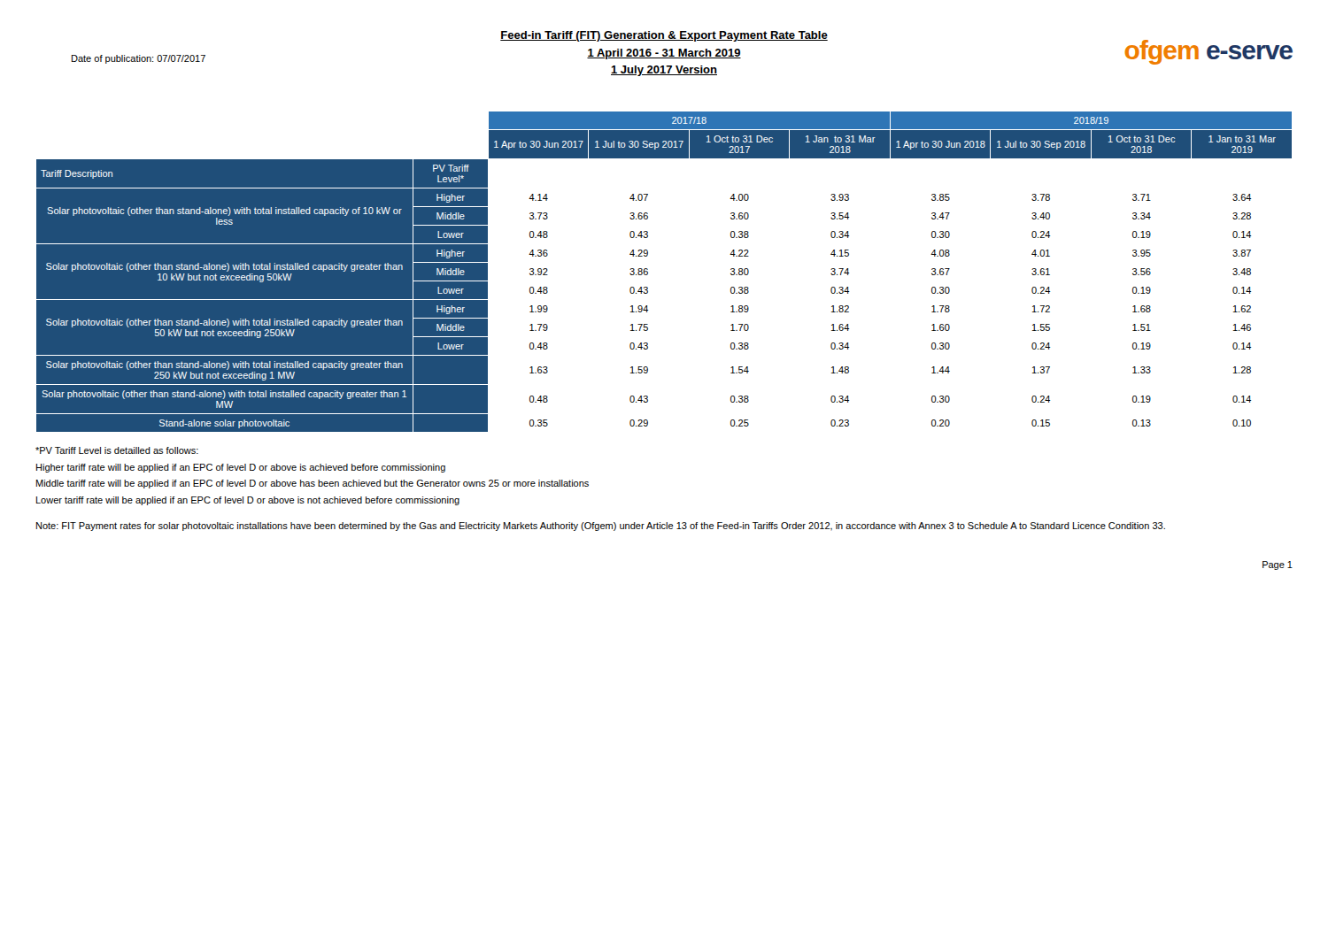Date of publication: 07/07/2017
Feed-in Tariff (FIT) Generation & Export Payment Rate Table
1 April 2016 - 31 March 2019
1 July 2017 Version
ofgem e-serve
| | | 2017/18 | 2018/19 |
| --- | --- | --- | --- |
| 1 Apr to 30 Jun 2017 | 1 Jul to 30 Sep 2017 | 1 Oct to 31 Dec 2017 | 1 Jan to 31 Mar 2018 | 1 Apr to 30 Jun 2018 | 1 Jul to 30 Sep 2018 | 1 Oct to 31 Dec 2018 | 1 Jan to 31 Mar 2019 |
| Tariff Description | PV Tariff Level* | | | | | | | | |
| Solar photovoltaic (other than stand-alone) with total installed capacity of 10 kW or less | Higher | 4.14 | 4.07 | 4.00 | 3.93 | 3.85 | 3.78 | 3.71 | 3.64 |
| Middle | 3.73 | 3.66 | 3.60 | 3.54 | 3.47 | 3.40 | 3.34 | 3.28 |
| Lower | 0.48 | 0.43 | 0.38 | 0.34 | 0.30 | 0.24 | 0.19 | 0.14 |
| Solar photovoltaic (other than stand-alone) with total installed capacity greater than 10 kW but not exceeding 50kW | Higher | 4.36 | 4.29 | 4.22 | 4.15 | 4.08 | 4.01 | 3.95 | 3.87 |
| Middle | 3.92 | 3.86 | 3.80 | 3.74 | 3.67 | 3.61 | 3.56 | 3.48 |
| Lower | 0.48 | 0.43 | 0.38 | 0.34 | 0.30 | 0.24 | 0.19 | 0.14 |
| Solar photovoltaic (other than stand-alone) with total installed capacity greater than 50 kW but not exceeding 250kW | Higher | 1.99 | 1.94 | 1.89 | 1.82 | 1.78 | 1.72 | 1.68 | 1.62 |
| Middle | 1.79 | 1.75 | 1.70 | 1.64 | 1.60 | 1.55 | 1.51 | 1.46 |
| Lower | 0.48 | 0.43 | 0.38 | 0.34 | 0.30 | 0.24 | 0.19 | 0.14 |
| Solar photovoltaic (other than stand-alone) with total installed capacity greater than 250 kW but not exceeding 1 MW | | 1.63 | 1.59 | 1.54 | 1.48 | 1.44 | 1.37 | 1.33 | 1.28 |
| Solar photovoltaic (other than stand-alone) with total installed capacity greater than 1 MW | | 0.48 | 0.43 | 0.38 | 0.34 | 0.30 | 0.24 | 0.19 | 0.14 |
| Stand-alone solar photovoltaic | | 0.35 | 0.29 | 0.25 | 0.23 | 0.20 | 0.15 | 0.13 | 0.10 |
*PV Tariff Level is detailled as follows:
Higher tariff rate will be applied if an EPC of level D or above is achieved before commissioning
Middle tariff rate will be applied if an EPC of level D or above has been achieved but the Generator owns 25 or more installations
Lower tariff rate will be applied if an EPC of level D or above is not achieved before commissioning
Note: FIT Payment rates for solar photovoltaic installations have been determined by the Gas and Electricity Markets Authority (Ofgem) under Article 13 of the Feed-in Tariffs Order 2012, in accordance with Annex 3 to Schedule A to Standard Licence Condition 33.
Page 1